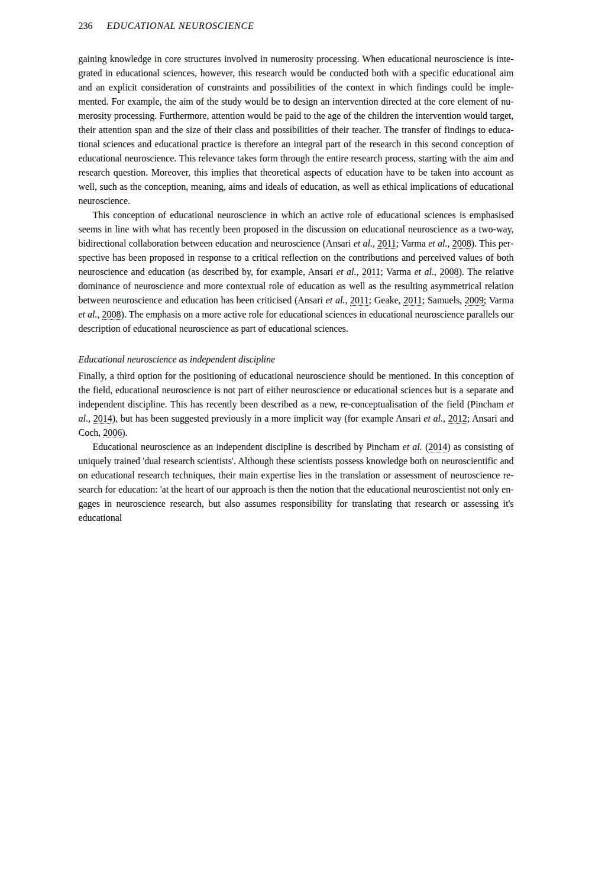236 Educational Neuroscience
gaining knowledge in core structures involved in numerosity processing. When educational neuroscience is integrated in educational sciences, however, this research would be conducted both with a specific educational aim and an explicit consideration of constraints and possibilities of the context in which findings could be implemented. For example, the aim of the study would be to design an intervention directed at the core element of numerosity processing. Furthermore, attention would be paid to the age of the children the intervention would target, their attention span and the size of their class and possibilities of their teacher. The transfer of findings to educational sciences and educational practice is therefore an integral part of the research in this second conception of educational neuroscience. This relevance takes form through the entire research process, starting with the aim and research question. Moreover, this implies that theoretical aspects of education have to be taken into account as well, such as the conception, meaning, aims and ideals of education, as well as ethical implications of educational neuroscience.
This conception of educational neuroscience in which an active role of educational sciences is emphasised seems in line with what has recently been proposed in the discussion on educational neuroscience as a two-way, bidirectional collaboration between education and neuroscience (Ansari et al., 2011; Varma et al., 2008). This perspective has been proposed in response to a critical reflection on the contributions and perceived values of both neuroscience and education (as described by, for example, Ansari et al., 2011; Varma et al., 2008). The relative dominance of neuroscience and more contextual role of education as well as the resulting asymmetrical relation between neuroscience and education has been criticised (Ansari et al., 2011; Geake, 2011; Samuels, 2009; Varma et al., 2008). The emphasis on a more active role for educational sciences in educational neuroscience parallels our description of educational neuroscience as part of educational sciences.
Educational neuroscience as independent discipline
Finally, a third option for the positioning of educational neuroscience should be mentioned. In this conception of the field, educational neuroscience is not part of either neuroscience or educational sciences but is a separate and independent discipline. This has recently been described as a new, re-conceptualisation of the field (Pincham et al., 2014), but has been suggested previously in a more implicit way (for example Ansari et al., 2012; Ansari and Coch, 2006).
Educational neuroscience as an independent discipline is described by Pincham et al. (2014) as consisting of uniquely trained 'dual research scientists'. Although these scientists possess knowledge both on neuroscientific and on educational research techniques, their main expertise lies in the translation or assessment of neuroscience research for education: 'at the heart of our approach is then the notion that the educational neuroscientist not only engages in neuroscience research, but also assumes responsibility for translating that research or assessing it's educational